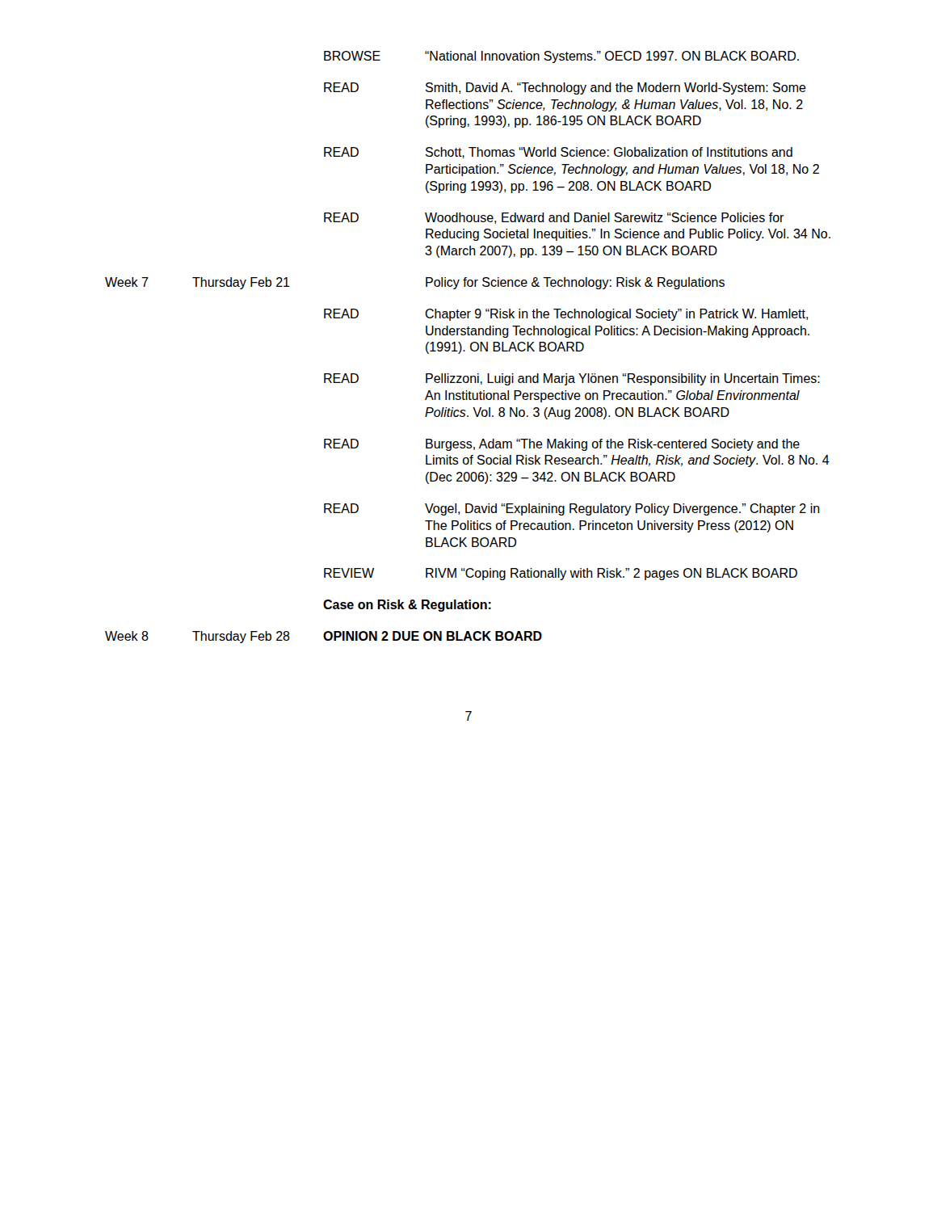| | | BROWSE | “National Innovation Systems.” OECD 1997. ON BLACK BOARD. |
| | | READ | Smith, David A. “Technology and the Modern World-System: Some Reflections” Science, Technology, & Human Values , Vol. 18, No. 2 (Spring, 1993), pp. 186-195 ON BLACK BOARD |
| | | READ | Schott, Thomas “World Science: Globalization of Institutions and Participation.” Science, Technology, and Human Values , Vol 18, No 2 (Spring 1993), pp. 196 – 208. ON BLACK BOARD |
| | | READ | Woodhouse, Edward and Daniel Sarewitz “Science Policies for Reducing Societal Inequities.” In Science and Public Policy. Vol. 34 No. 3 (March 2007), pp. 139 – 150 ON BLACK BOARD |
| Week 7 | Thursday Feb 21 | | Policy for Science & Technology: Risk & Regulations |
| | | READ | Chapter 9 “Risk in the Technological Society” in Patrick W. Hamlett, Understanding Technological Politics: A Decision-Making Approach. (1991). ON BLACK BOARD |
| | | READ | Pellizzoni, Luigi and Marja Ylönen “Responsibility in Uncertain Times: An Institutional Perspective on Precaution.” Global Environmental Politics . Vol. 8 No. 3 (Aug 2008). ON BLACK BOARD |
| | | READ | Burgess, Adam “The Making of the Risk-centered Society and the Limits of Social Risk Research.” Health, Risk, and Society . Vol. 8 No. 4 (Dec 2006): 329 – 342. ON BLACK BOARD |
| | | READ | Vogel, David “Explaining Regulatory Policy Divergence.” Chapter 2 in The Politics of Precaution. Princeton University Press (2012) ON BLACK BOARD |
| | | REVIEW | RIVM “Coping Rationally with Risk.” 2 pages ON BLACK BOARD |
| | | Case on Risk & Regulation: |
| Week 8 | Thursday Feb 28 | OPINION 2 DUE ON BLACK BOARD |
7